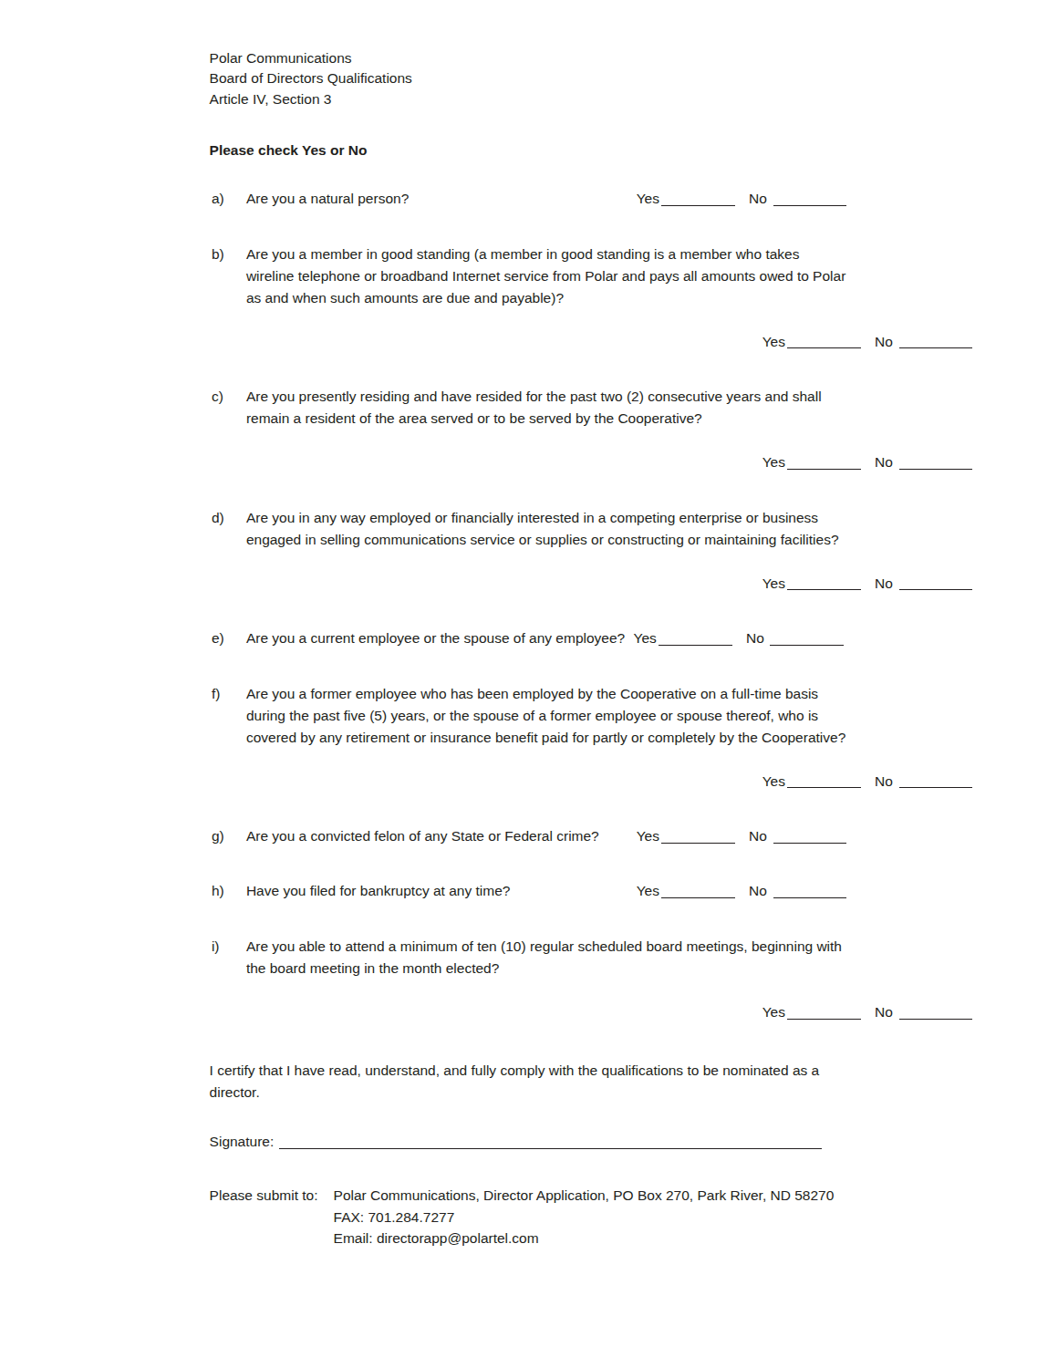Polar Communications
Board of Directors Qualifications
Article IV, Section 3
Please check Yes or No
a)
Are you a natural person? Yes No
b) Are you a member in good standing (a member in good standing is a member who takes wireline telephone or broadband Internet service from Polar and pays all amounts owed to Polar as and when such amounts are due and payable)?
Yes No
c) Are you presently residing and have resided for the past two (2) consecutive years and shall remain a resident of the area served or to be served by the Cooperative?
Yes No
d) Are you in any way employed or financially interested in a competing enterprise or business engaged in selling communications service or supplies or constructing or maintaining facilities?
Yes No
e) Are you a current employee or the spouse of any employee?Yes No
f) Are you a former employee who has been employed by the Cooperative on a full-time basis during the past five (5) years, or the spouse of a former employee or spouse thereof, who is covered by any retirement or insurance benefit paid for partly or completely by the Cooperative?
Yes No
g)
Are you a convicted felon of any State or Federal crime? Yes No
h)
Have you filed for bankruptcy at any time? Yes No
i) Are you able to attend a minimum of ten (10) regular scheduled board meetings, beginning with the board meeting in the month elected?
Yes No
I certify that I have read, understand, and fully comply with the qualifications to be nominated as a director.
Signature:
Please submit to:
Polar Communications, Director Application, PO Box 270, Park River, ND 58270
FAX: 701.284.7277
Email: directorapp@polartel.com